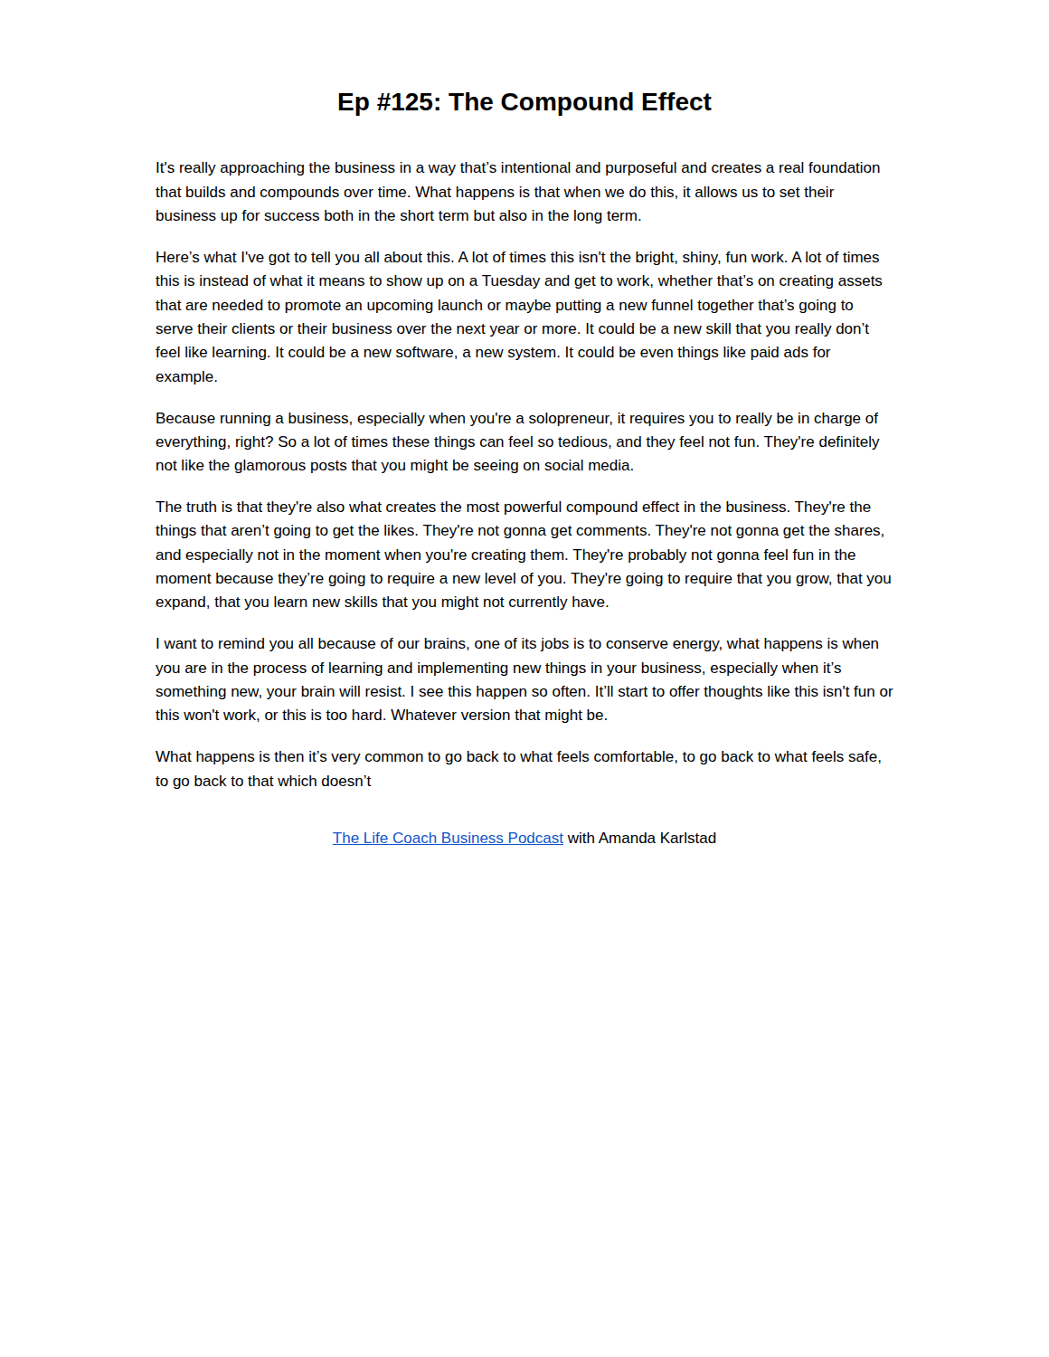Ep #125: The Compound Effect
It's really approaching the business in a way that’s intentional and purposeful and creates a real foundation that builds and compounds over time. What happens is that when we do this, it allows us to set their business up for success both in the short term but also in the long term.
Here’s what I've got to tell you all about this. A lot of times this isn't the bright, shiny, fun work. A lot of times this is instead of what it means to show up on a Tuesday and get to work, whether that’s on creating assets that are needed to promote an upcoming launch or maybe putting a new funnel together that’s going to serve their clients or their business over the next year or more. It could be a new skill that you really don’t feel like learning. It could be a new software, a new system. It could be even things like paid ads for example.
Because running a business, especially when you're a solopreneur, it requires you to really be in charge of everything, right? So a lot of times these things can feel so tedious, and they feel not fun. They're definitely not like the glamorous posts that you might be seeing on social media.
The truth is that they're also what creates the most powerful compound effect in the business. They're the things that aren’t going to get the likes. They're not gonna get comments. They're not gonna get the shares, and especially not in the moment when you're creating them. They're probably not gonna feel fun in the moment because they’re going to require a new level of you. They're going to require that you grow, that you expand, that you learn new skills that you might not currently have.
I want to remind you all because of our brains, one of its jobs is to conserve energy, what happens is when you are in the process of learning and implementing new things in your business, especially when it’s something new, your brain will resist. I see this happen so often. It’ll start to offer thoughts like this isn't fun or this won't work, or this is too hard. Whatever version that might be.
What happens is then it’s very common to go back to what feels comfortable, to go back to what feels safe, to go back to that which doesn’t
The Life Coach Business Podcast with Amanda Karlstad